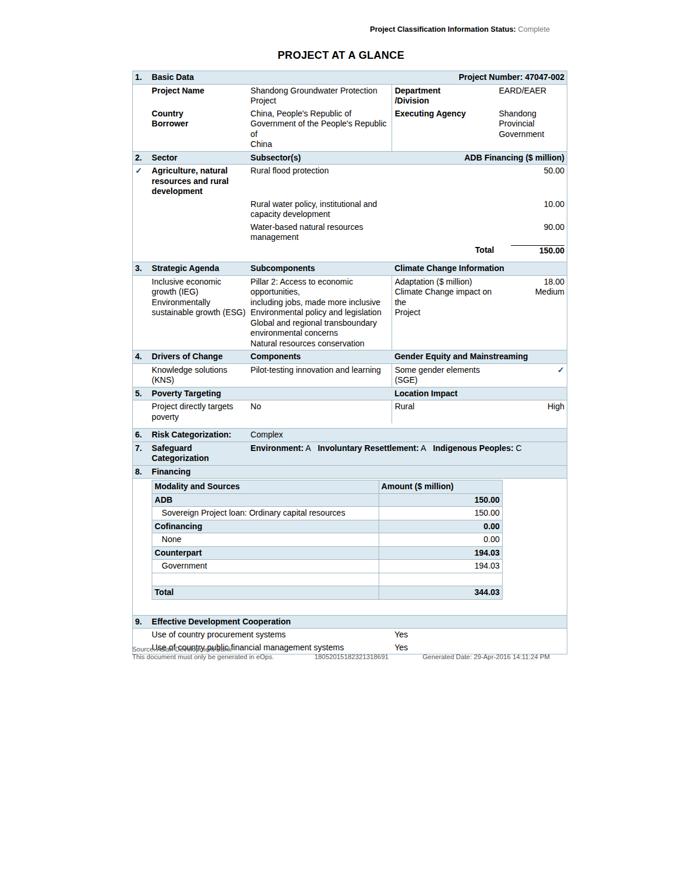Project Classification Information Status: Complete
PROJECT AT A GLANCE
| 1. | Basic Data | | Project Number: 47047-002 |
| | Project Name | Shandong Groundwater Protection Project | Department /Division | EARD/EAER |
| | Country Borrower | China, People's Republic of Government of the People's Republic of China | Executing Agency | Shandong Provincial Government |
| 2. | Sector | Subsector(s) | ADB Financing ($ million) |
| ✓ | Agriculture, natural resources and rural development | Rural flood protection | | 50.00 |
| | | Rural water policy, institutional and capacity development | | 10.00 |
| | | Water-based natural resources management | | 90.00 |
| | | | Total | 150.00 |
| 3. | Strategic Agenda | Subcomponents | Climate Change Information |
| | Inclusive economic growth (IEG) Environmentally sustainable growth (ESG) | Pillar 2: Access to economic opportunities, including jobs, made more inclusive Environmental policy and legislation Global and regional transboundary environmental concerns Natural resources conservation | Adaptation ($ million) Climate Change impact on the Project | 18.00 Medium |
| 4. | Drivers of Change | Components | Gender Equity and Mainstreaming |
| | Knowledge solutions (KNS) | Pilot-testing innovation and learning | Some gender elements (SGE) | ✓ |
| 5. | Poverty Targeting | | Location Impact |
| | Project directly targets poverty | No | Rural | High |
| 6. | Risk Categorization: | Complex |
| 7. | Safeguard Categorization | Environment: A Involuntary Resettlement: A Indigenous Peoples: C |
| 8. | Financing |
| | / Modality and Sources / Amount ($ million) / / / ADB / 150.00 / / / Sovereign Project loan: Ordinary capital resources / 150.00 / / / Cofinancing / 0.00 / / / None / 0.00 / / / Counterpart / 194.03 / / / Government / 194.03 / / / Total / 344.03 / / |
| 9. | Effective Development Cooperation |
| | Use of country procurement systems | Yes |
| | Use of country public financial management systems | Yes |
Source: Asian Development Bank
| This document must only be generated in eOps. | 18052015182321318691 | Generated Date: 29-Apr-2016 14:11:24 PM |